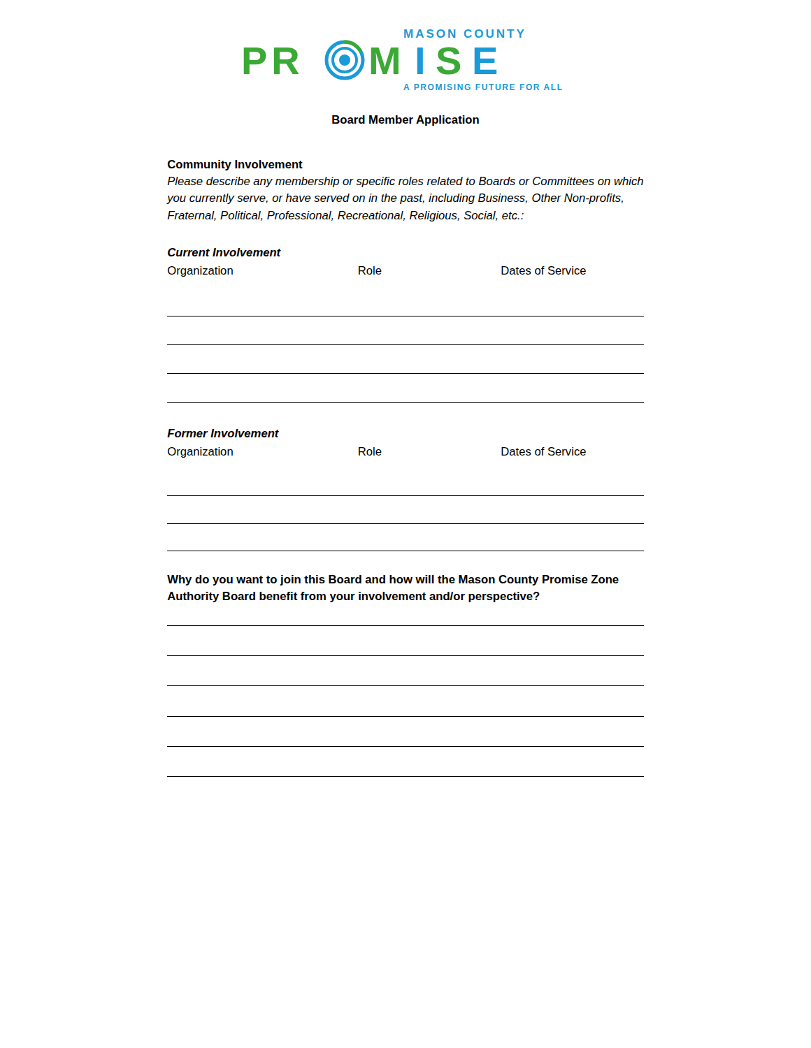MASON COUNTY PR M I S E A PROMISING FUTURE FOR ALL
Board Member Application
Community Involvement
Please describe any membership or specific roles related to Boards or Committees on which you currently serve, or have served on in the past, including Business, Other Non-profits, Fraternal, Political, Professional, Recreational, Religious, Social, etc.:
Current Involvement
| Organization | Role | Dates of Service |
Former Involvement
| Organization | Role | Dates of Service |
Why do you want to join this Board and how will the Mason County Promise Zone Authority Board benefit from your involvement and/or perspective?